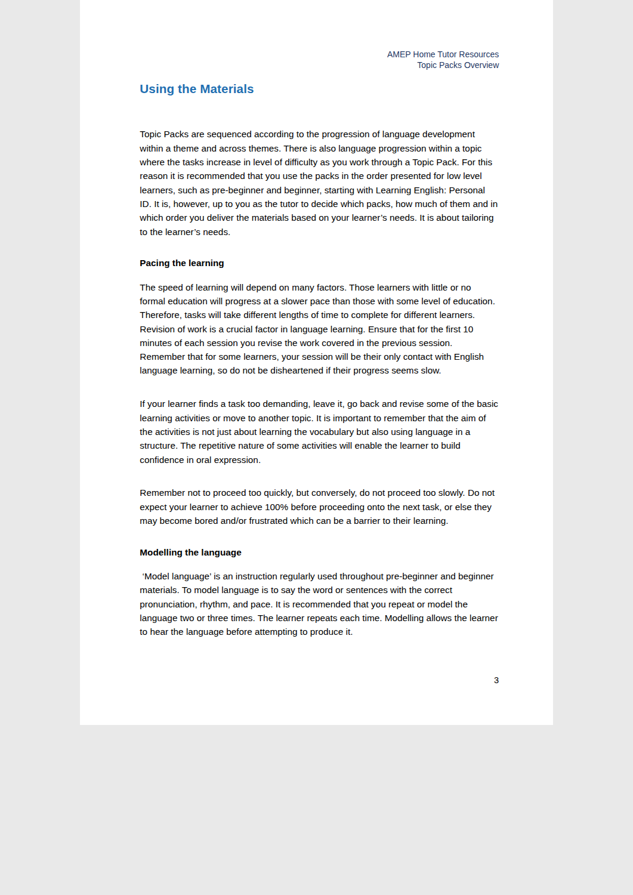AMEP Home Tutor Resources
Topic Packs Overview
Using the Materials
Topic Packs are sequenced according to the progression of language development within a theme and across themes. There is also language progression within a topic where the tasks increase in level of difficulty as you work through a Topic Pack. For this reason it is recommended that you use the packs in the order presented for low level learners, such as pre-beginner and beginner, starting with Learning English: Personal ID. It is, however, up to you as the tutor to decide which packs, how much of them and in which order you deliver the materials based on your learner’s needs. It is about tailoring to the learner’s needs.
Pacing the learning
The speed of learning will depend on many factors. Those learners with little or no formal education will progress at a slower pace than those with some level of education. Therefore, tasks will take different lengths of time to complete for different learners. Revision of work is a crucial factor in language learning. Ensure that for the first 10 minutes of each session you revise the work covered in the previous session. Remember that for some learners, your session will be their only contact with English language learning, so do not be disheartened if their progress seems slow.
If your learner finds a task too demanding, leave it, go back and revise some of the basic learning activities or move to another topic. It is important to remember that the aim of the activities is not just about learning the vocabulary but also using language in a structure. The repetitive nature of some activities will enable the learner to build confidence in oral expression.
Remember not to proceed too quickly, but conversely, do not proceed too slowly. Do not expect your learner to achieve 100% before proceeding onto the next task, or else they may become bored and/or frustrated which can be a barrier to their learning.
Modelling the language
‘Model language’ is an instruction regularly used throughout pre-beginner and beginner materials. To model language is to say the word or sentences with the correct pronunciation, rhythm, and pace. It is recommended that you repeat or model the language two or three times. The learner repeats each time. Modelling allows the learner to hear the language before attempting to produce it.
3